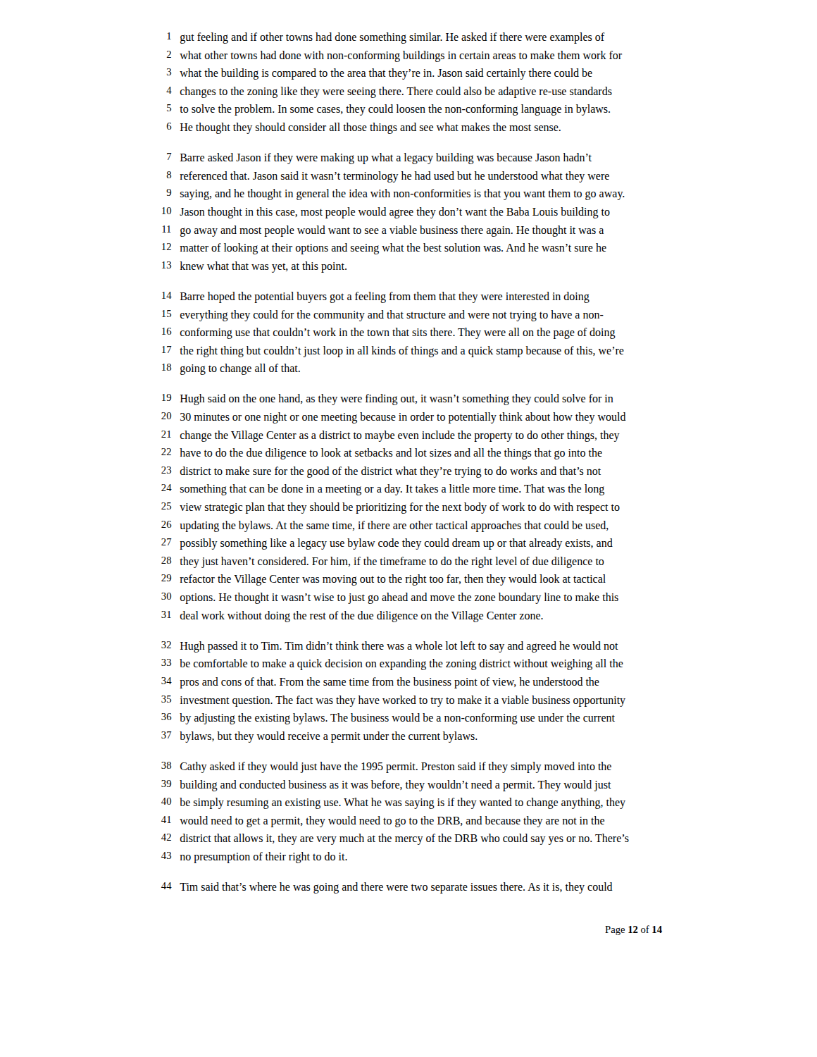gut feeling and if other towns had done something similar. He asked if there were examples of what other towns had done with non-conforming buildings in certain areas to make them work for what the building is compared to the area that they’re in. Jason said certainly there could be changes to the zoning like they were seeing there. There could also be adaptive re-use standards to solve the problem. In some cases, they could loosen the non-conforming language in bylaws. He thought they should consider all those things and see what makes the most sense.
Barre asked Jason if they were making up what a legacy building was because Jason hadn’t referenced that. Jason said it wasn’t terminology he had used but he understood what they were saying, and he thought in general the idea with non-conformities is that you want them to go away. Jason thought in this case, most people would agree they don’t want the Baba Louis building to go away and most people would want to see a viable business there again. He thought it was a matter of looking at their options and seeing what the best solution was. And he wasn’t sure he knew what that was yet, at this point.
Barre hoped the potential buyers got a feeling from them that they were interested in doing everything they could for the community and that structure and were not trying to have a non- conforming use that couldn’t work in the town that sits there. They were all on the page of doing the right thing but couldn’t just loop in all kinds of things and a quick stamp because of this, we’re going to change all of that.
Hugh said on the one hand, as they were finding out, it wasn’t something they could solve for in 30 minutes or one night or one meeting because in order to potentially think about how they would change the Village Center as a district to maybe even include the property to do other things, they have to do the due diligence to look at setbacks and lot sizes and all the things that go into the district to make sure for the good of the district what they’re trying to do works and that’s not something that can be done in a meeting or a day. It takes a little more time. That was the long view strategic plan that they should be prioritizing for the next body of work to do with respect to updating the bylaws. At the same time, if there are other tactical approaches that could be used, possibly something like a legacy use bylaw code they could dream up or that already exists, and they just haven’t considered. For him, if the timeframe to do the right level of due diligence to refactor the Village Center was moving out to the right too far, then they would look at tactical options. He thought it wasn’t wise to just go ahead and move the zone boundary line to make this deal work without doing the rest of the due diligence on the Village Center zone.
Hugh passed it to Tim. Tim didn’t think there was a whole lot left to say and agreed he would not be comfortable to make a quick decision on expanding the zoning district without weighing all the pros and cons of that. From the same time from the business point of view, he understood the investment question. The fact was they have worked to try to make it a viable business opportunity by adjusting the existing bylaws. The business would be a non-conforming use under the current bylaws, but they would receive a permit under the current bylaws.
Cathy asked if they would just have the 1995 permit. Preston said if they simply moved into the building and conducted business as it was before, they wouldn’t need a permit. They would just be simply resuming an existing use. What he was saying is if they wanted to change anything, they would need to get a permit, they would need to go to the DRB, and because they are not in the district that allows it, they are very much at the mercy of the DRB who could say yes or no. There’s no presumption of their right to do it.
Tim said that’s where he was going and there were two separate issues there. As it is, they could
Page 12 of 14